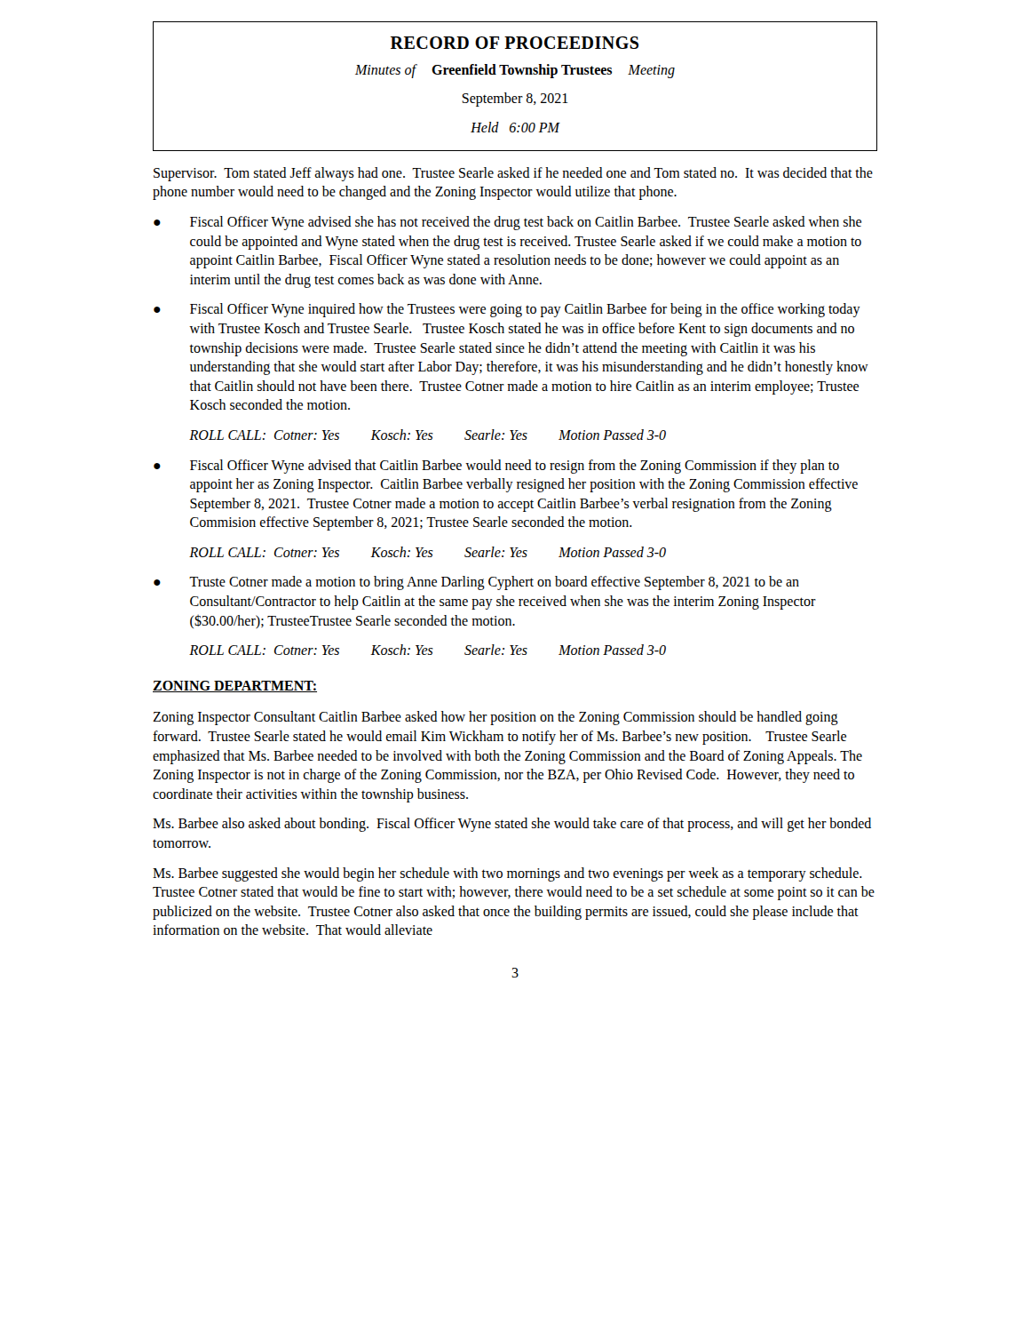RECORD OF PROCEEDINGS
Minutes of Greenfield Township Trustees Meeting
September 8, 2021
Held 6:00 PM
Supervisor. Tom stated Jeff always had one. Trustee Searle asked if he needed one and Tom stated no. It was decided that the phone number would need to be changed and the Zoning Inspector would utilize that phone.
● Fiscal Officer Wyne advised she has not received the drug test back on Caitlin Barbee. Trustee Searle asked when she could be appointed and Wyne stated when the drug test is received. Trustee Searle asked if we could make a motion to appoint Caitlin Barbee, Fiscal Officer Wyne stated a resolution needs to be done; however we could appoint as an interim until the drug test comes back as was done with Anne.
● Fiscal Officer Wyne inquired how the Trustees were going to pay Caitlin Barbee for being in the office working today with Trustee Kosch and Trustee Searle. Trustee Kosch stated he was in office before Kent to sign documents and no township decisions were made. Trustee Searle stated since he didn’t attend the meeting with Caitlin it was his understanding that she would start after Labor Day; therefore, it was his misunderstanding and he didn’t honestly know that Caitlin should not have been there. Trustee Cotner made a motion to hire Caitlin as an interim employee; Trustee Kosch seconded the motion.
ROLL CALL: Cotner: Yes Kosch: Yes Searle: Yes Motion Passed 3-0
● Fiscal Officer Wyne advised that Caitlin Barbee would need to resign from the Zoning Commission if they plan to appoint her as Zoning Inspector. Caitlin Barbee verbally resigned her position with the Zoning Commission effective September 8, 2021. Trustee Cotner made a motion to accept Caitlin Barbee’s verbal resignation from the Zoning Commision effective September 8, 2021; Trustee Searle seconded the motion.
ROLL CALL: Cotner: Yes Kosch: Yes Searle: Yes Motion Passed 3-0
● Truste Cotner made a motion to bring Anne Darling Cyphert on board effective September 8, 2021 to be an Consultant/Contractor to help Caitlin at the same pay she received when she was the interim Zoning Inspector ($30.00/her); TrusteeTrustee Searle seconded the motion.
ROLL CALL: Cotner: Yes Kosch: Yes Searle: Yes Motion Passed 3-0
ZONING DEPARTMENT:
Zoning Inspector Consultant Caitlin Barbee asked how her position on the Zoning Commission should be handled going forward. Trustee Searle stated he would email Kim Wickham to notify her of Ms. Barbee’s new position. Trustee Searle emphasized that Ms. Barbee needed to be involved with both the Zoning Commission and the Board of Zoning Appeals. The Zoning Inspector is not in charge of the Zoning Commission, nor the BZA, per Ohio Revised Code. However, they need to coordinate their activities within the township business.
Ms. Barbee also asked about bonding. Fiscal Officer Wyne stated she would take care of that process, and will get her bonded tomorrow.
Ms. Barbee suggested she would begin her schedule with two mornings and two evenings per week as a temporary schedule. Trustee Cotner stated that would be fine to start with; however, there would need to be a set schedule at some point so it can be publicized on the website. Trustee Cotner also asked that once the building permits are issued, could she please include that information on the website. That would alleviate
3